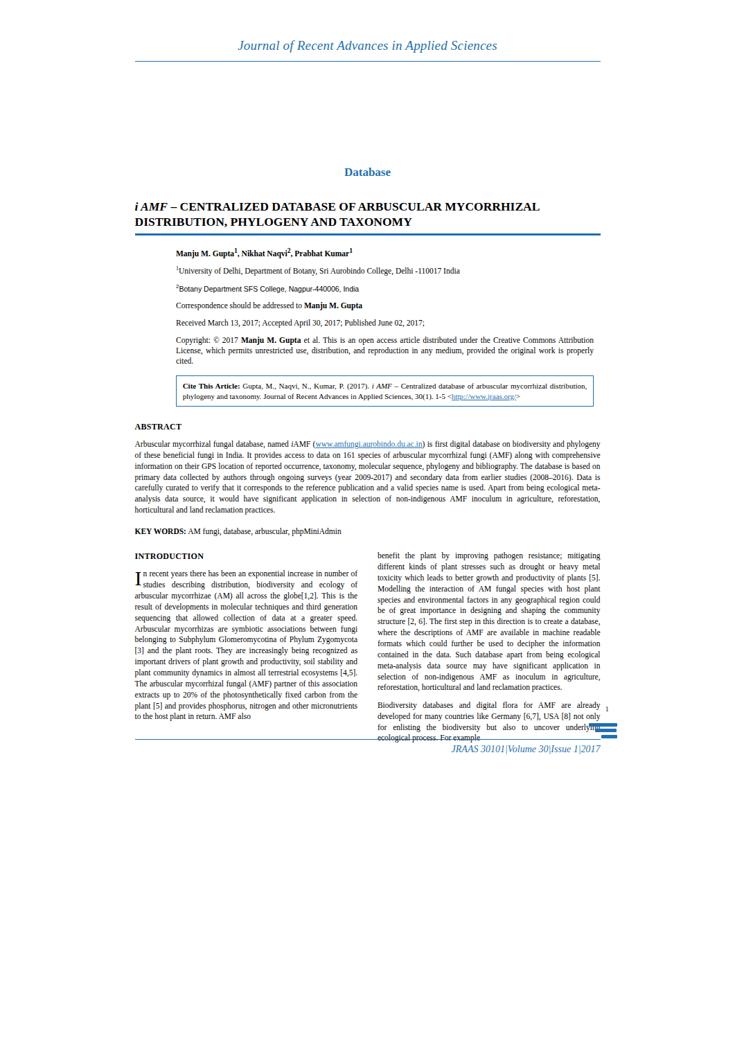Journal of Recent Advances in Applied Sciences
Database
i AMF – CENTRALIZED DATABASE OF ARBUSCULAR MYCORRHIZAL DISTRIBUTION, PHYLOGENY AND TAXONOMY
Manju M. Gupta1, Nikhat Naqvi2, Prabhat Kumar1
1University of Delhi, Department of Botany, Sri Aurobindo College, Delhi -110017 India
2Botany Department SFS College, Nagpur-440006, India
Correspondence should be addressed to Manju M. Gupta
Received March 13, 2017; Accepted April 30, 2017; Published June 02, 2017;
Copyright: © 2017 Manju M. Gupta et al. This is an open access article distributed under the Creative Commons Attribution License, which permits unrestricted use, distribution, and reproduction in any medium, provided the original work is properly cited.
Cite This Article: Gupta, M., Naqvi, N., Kumar, P. (2017). i AMF – Centralized database of arbuscular mycorrhizal distribution, phylogeny and taxonomy. Journal of Recent Advances in Applied Sciences, 30(1). 1-5 <http://www.jraas.org/>
ABSTRACT
Arbuscular mycorrhizal fungal database, named i AMF (www.amfungi.aurobindo.du.ac.in) is first digital database on biodiversity and phylogeny of these beneficial fungi in India. It provides access to data on 161 species of arbuscular mycorrhizal fungi (AMF) along with comprehensive information on their GPS location of reported occurrence, taxonomy, molecular sequence, phylogeny and bibliography. The database is based on primary data collected by authors through ongoing surveys (year 2009-2017) and secondary data from earlier studies (2008–2016). Data is carefully curated to verify that it corresponds to the reference publication and a valid species name is used. Apart from being ecological meta-analysis data source, it would have significant application in selection of non-indigenous AMF inoculum in agriculture, reforestation, horticultural and land reclamation practices.
KEY WORDS: AM fungi, database, arbuscular, phpMiniAdmin
INTRODUCTION
In recent years there has been an exponential increase in number of studies describing distribution, biodiversity and ecology of arbuscular mycorrhizae (AM) all across the globe[1,2]. This is the result of developments in molecular techniques and third generation sequencing that allowed collection of data at a greater speed. Arbuscular mycorrhizas are symbiotic associations between fungi belonging to Subphylum Glomeromycotina of Phylum Zygomycota [3] and the plant roots. They are increasingly being recognized as important drivers of plant growth and productivity, soil stability and plant community dynamics in almost all terrestrial ecosystems [4,5]. The arbuscular mycorrhizal fungal (AMF) partner of this association extracts up to 20% of the photosynthetically fixed carbon from the plant [5] and provides phosphorus, nitrogen and other micronutrients to the host plant in return. AMF also
benefit the plant by improving pathogen resistance; mitigating different kinds of plant stresses such as drought or heavy metal toxicity which leads to better growth and productivity of plants [5]. Modelling the interaction of AM fungal species with host plant species and environmental factors in any geographical region could be of great importance in designing and shaping the community structure [2, 6]. The first step in this direction is to create a database, where the descriptions of AMF are available in machine readable formats which could further be used to decipher the information contained in the data. Such database apart from being ecological meta-analysis data source may have significant application in selection of non-indigenous AMF as inoculum in agriculture, reforestation, horticultural and land reclamation practices.
Biodiversity databases and digital flora for AMF are already developed for many countries like Germany [6,7], USA [8] not only for enlisting the biodiversity but also to uncover underlying ecological process. For example
1
JRAAS 30101|Volume 30|Issue 1|2017